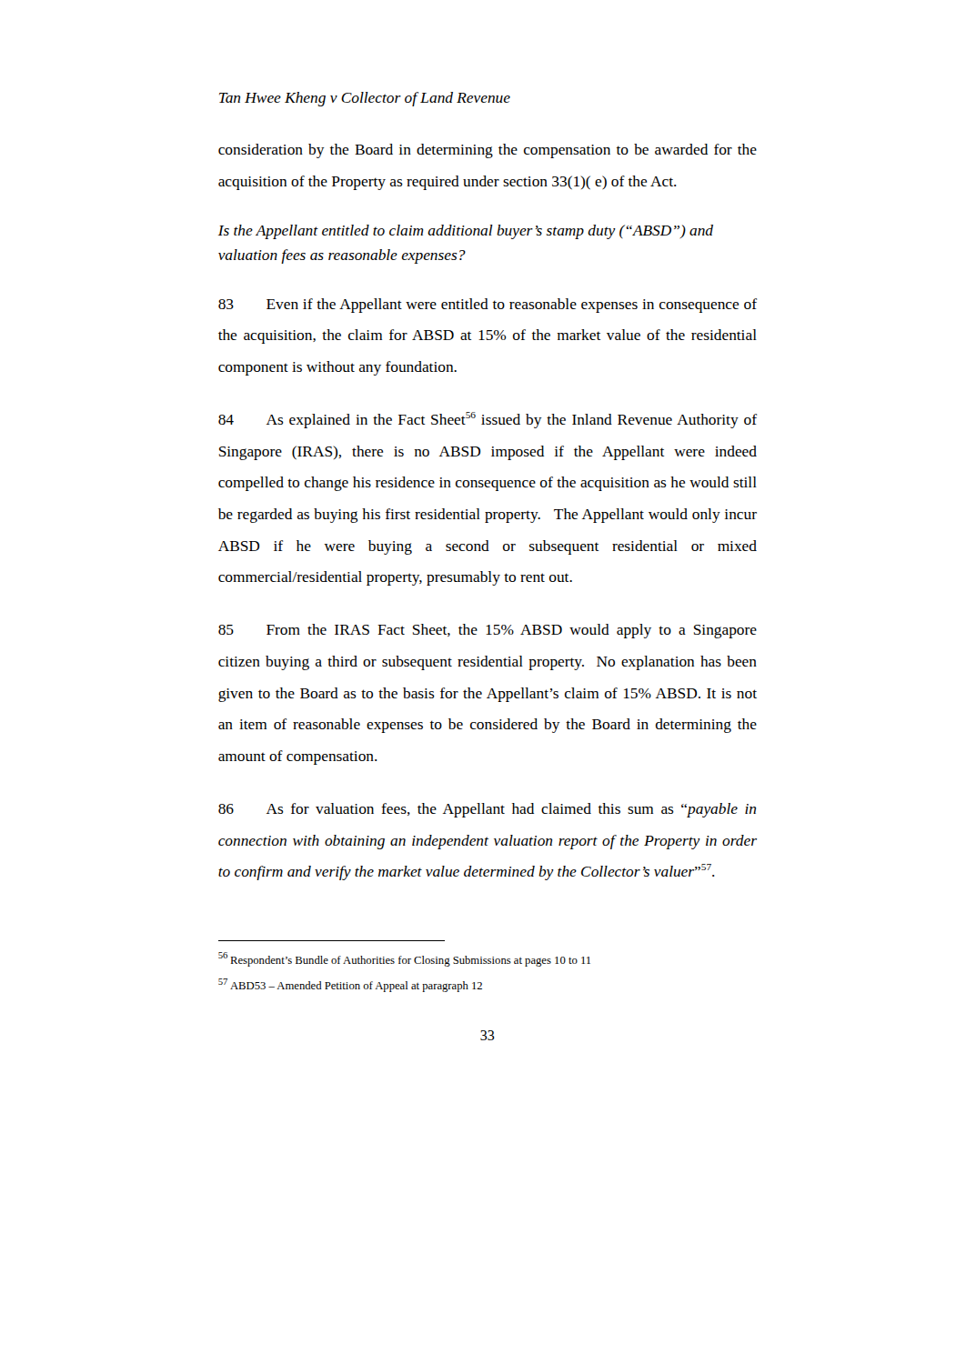Tan Hwee Kheng v Collector of Land Revenue
consideration by the Board in determining the compensation to be awarded for the acquisition of the Property as required under section 33(1)( e) of the Act.
Is the Appellant entitled to claim additional buyer’s stamp duty (“ABSD”) and valuation fees as reasonable expenses?
83 Even if the Appellant were entitled to reasonable expenses in consequence of the acquisition, the claim for ABSD at 15% of the market value of the residential component is without any foundation.
84 As explained in the Fact Sheet56 issued by the Inland Revenue Authority of Singapore (IRAS), there is no ABSD imposed if the Appellant were indeed compelled to change his residence in consequence of the acquisition as he would still be regarded as buying his first residential property. The Appellant would only incur ABSD if he were buying a second or subsequent residential or mixed commercial/residential property, presumably to rent out.
85 From the IRAS Fact Sheet, the 15% ABSD would apply to a Singapore citizen buying a third or subsequent residential property. No explanation has been given to the Board as to the basis for the Appellant’s claim of 15% ABSD. It is not an item of reasonable expenses to be considered by the Board in determining the amount of compensation.
86 As for valuation fees, the Appellant had claimed this sum as “payable in connection with obtaining an independent valuation report of the Property in order to confirm and verify the market value determined by the Collector’s valuer”57.
56Respondent’s Bundle of Authorities for Closing Submissions at pages 10 to 11
57ABD53 – Amended Petition of Appeal at paragraph 12
33